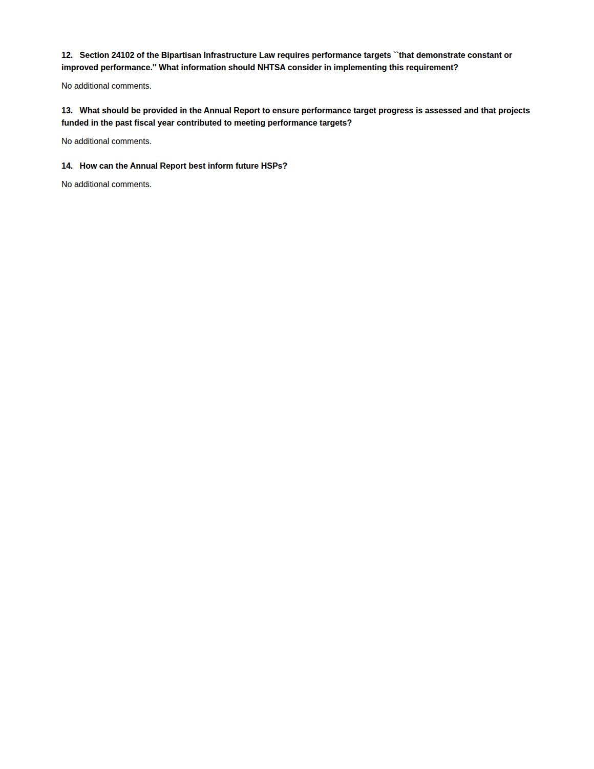12. Section 24102 of the Bipartisan Infrastructure Law requires performance targets ``that demonstrate constant or improved performance.'' What information should NHTSA consider in implementing this requirement?
No additional comments.
13. What should be provided in the Annual Report to ensure performance target progress is assessed and that projects funded in the past fiscal year contributed to meeting performance targets?
No additional comments.
14. How can the Annual Report best inform future HSPs?
No additional comments.